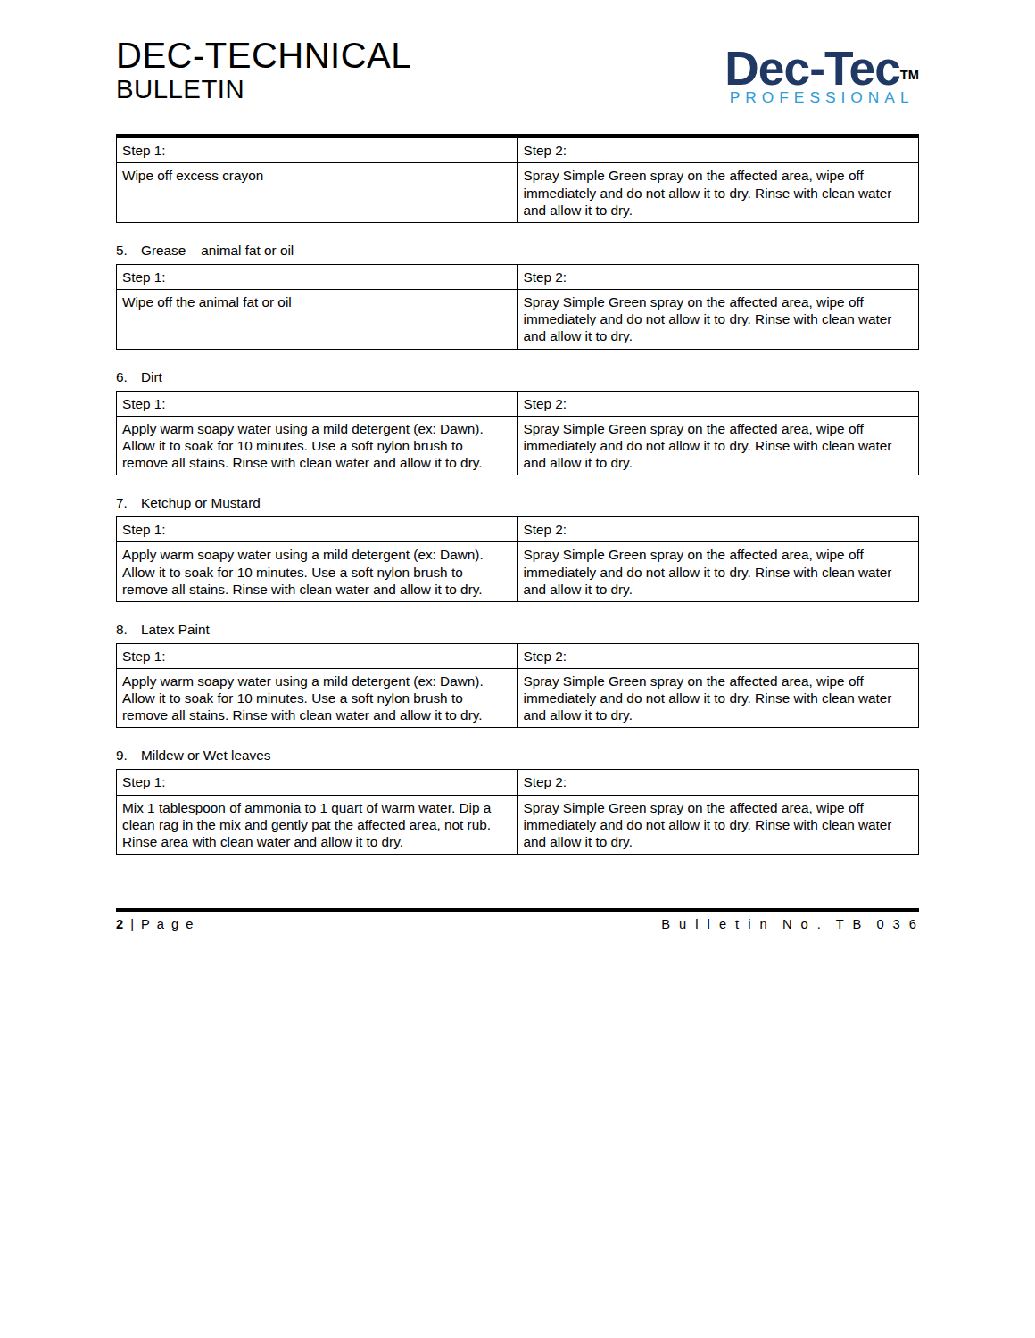DEC-TECHNICAL
BULLETIN
Dec-Tec TM
PROFESSIONAL
| Step 1: | Step 2: |
| Wipe off excess crayon | Spray Simple Green spray on the affected area, wipe off immediately and do not allow it to dry. Rinse with clean water and allow it to dry. |
5. Grease – animal fat or oil
| Step 1: | Step 2: |
| Wipe off the animal fat or oil | Spray Simple Green spray on the affected area, wipe off immediately and do not allow it to dry. Rinse with clean water and allow it to dry. |
6. Dirt
| Step 1: | Step 2: |
| Apply warm soapy water using a mild detergent (ex: Dawn). Allow it to soak for 10 minutes. Use a soft nylon brush to remove all stains. Rinse with clean water and allow it to dry. | Spray Simple Green spray on the affected area, wipe off immediately and do not allow it to dry. Rinse with clean water and allow it to dry. |
7. Ketchup or Mustard
| Step 1: | Step 2: |
| Apply warm soapy water using a mild detergent (ex: Dawn). Allow it to soak for 10 minutes. Use a soft nylon brush to remove all stains. Rinse with clean water and allow it to dry. | Spray Simple Green spray on the affected area, wipe off immediately and do not allow it to dry. Rinse with clean water and allow it to dry. |
8. Latex Paint
| Step 1: | Step 2: |
| Apply warm soapy water using a mild detergent (ex: Dawn). Allow it to soak for 10 minutes. Use a soft nylon brush to remove all stains. Rinse with clean water and allow it to dry. | Spray Simple Green spray on the affected area, wipe off immediately and do not allow it to dry. Rinse with clean water and allow it to dry. |
9. Mildew or Wet leaves
| Step 1: | Step 2: |
| Mix 1 tablespoon of ammonia to 1 quart of warm water. Dip a clean rag in the mix and gently pat the affected area, not rub. Rinse area with clean water and allow it to dry. | Spray Simple Green spray on the affected area, wipe off immediately and do not allow it to dry. Rinse with clean water and allow it to dry. |
2 | P a g e
B u l l e t i n N o . T B 0 3 6